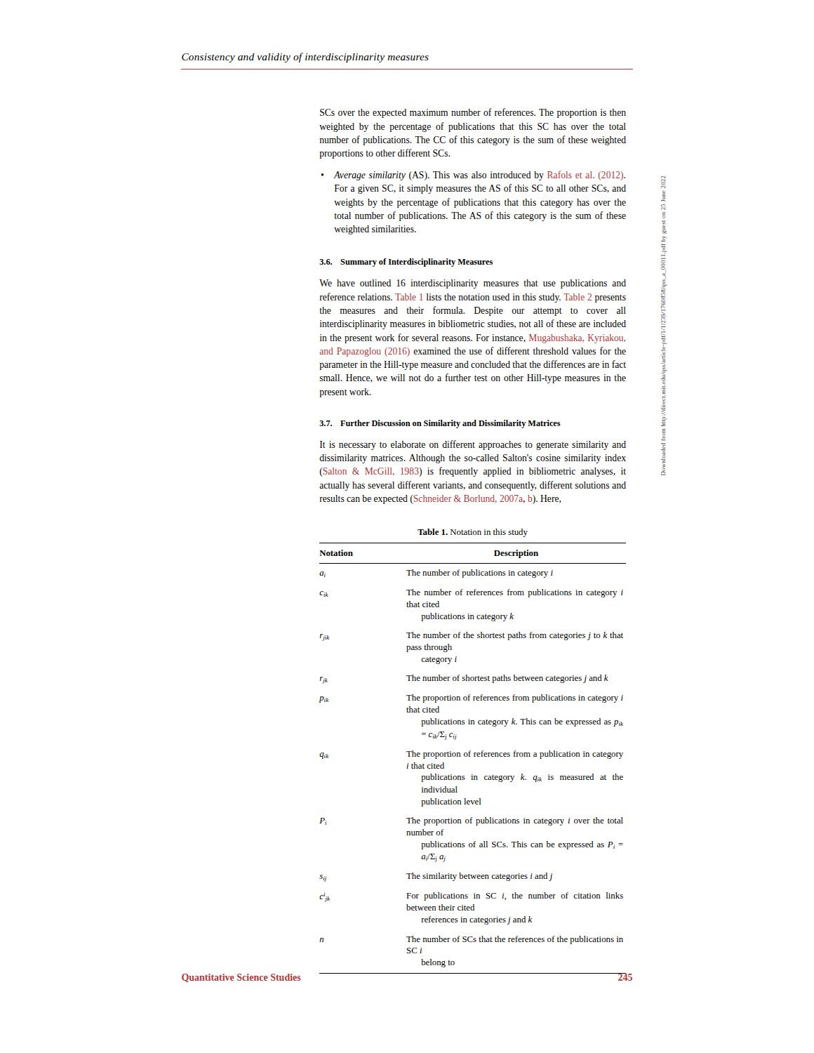Consistency and validity of interdisciplinarity measures
Downloaded from http://direct.mit.edu/qss/article-pdf/1/1/239/1760858/qss_a_00011.pdf by guest on 25 June 2022
SCs over the expected maximum number of references. The proportion is then weighted by the percentage of publications that this SC has over the total number of publications. The CC of this category is the sum of these weighted proportions to other different SCs.
Average similarity (AS). This was also introduced by Rafols et al. (2012). For a given SC, it simply measures the AS of this SC to all other SCs, and weights by the percentage of publications that this category has over the total number of publications. The AS of this category is the sum of these weighted similarities.
3.6. Summary of Interdisciplinarity Measures
We have outlined 16 interdisciplinarity measures that use publications and reference relations. Table 1 lists the notation used in this study. Table 2 presents the measures and their formula. Despite our attempt to cover all interdisciplinarity measures in bibliometric studies, not all of these are included in the present work for several reasons. For instance, Mugabushaka, Kyriakou, and Papazoglou (2016) examined the use of different threshold values for the parameter in the Hill-type measure and concluded that the differences are in fact small. Hence, we will not do a further test on other Hill-type measures in the present work.
3.7. Further Discussion on Similarity and Dissimilarity Matrices
It is necessary to elaborate on different approaches to generate similarity and dissimilarity matrices. Although the so-called Salton's cosine similarity index (Salton & McGill, 1983) is frequently applied in bibliometric analyses, it actually has several different variants, and consequently, different solutions and results can be expected (Schneider & Borlund, 2007a, b). Here,
Table 1. Notation in this study
| Notation | Description |
| --- | --- |
| a i | The number of publications in category i |
| c ik | The number of references from publications in category i that cited publications in category k |
| r jik | The number of the shortest paths from categories j to k that pass through category i |
| r jk | The number of shortest paths between categories j and k |
| p ik | The proportion of references from publications in category i that cited publications in category k . This can be expressed as p ik = c ik /Σ j c ij |
| q ik | The proportion of references from a publication in category i that cited publications in category k . q ik is measured at the individual publication level |
| P i | The proportion of publications in category i over the total number of publications of all SCs. This can be expressed as P i = a i /Σ j a j |
| s ij | The similarity between categories i and j |
| c i jk | For publications in SC i , the number of citation links between their cited references in categories j and k |
| n | The number of SCs that the references of the publications in SC i belong to |
Quantitative Science Studies 245